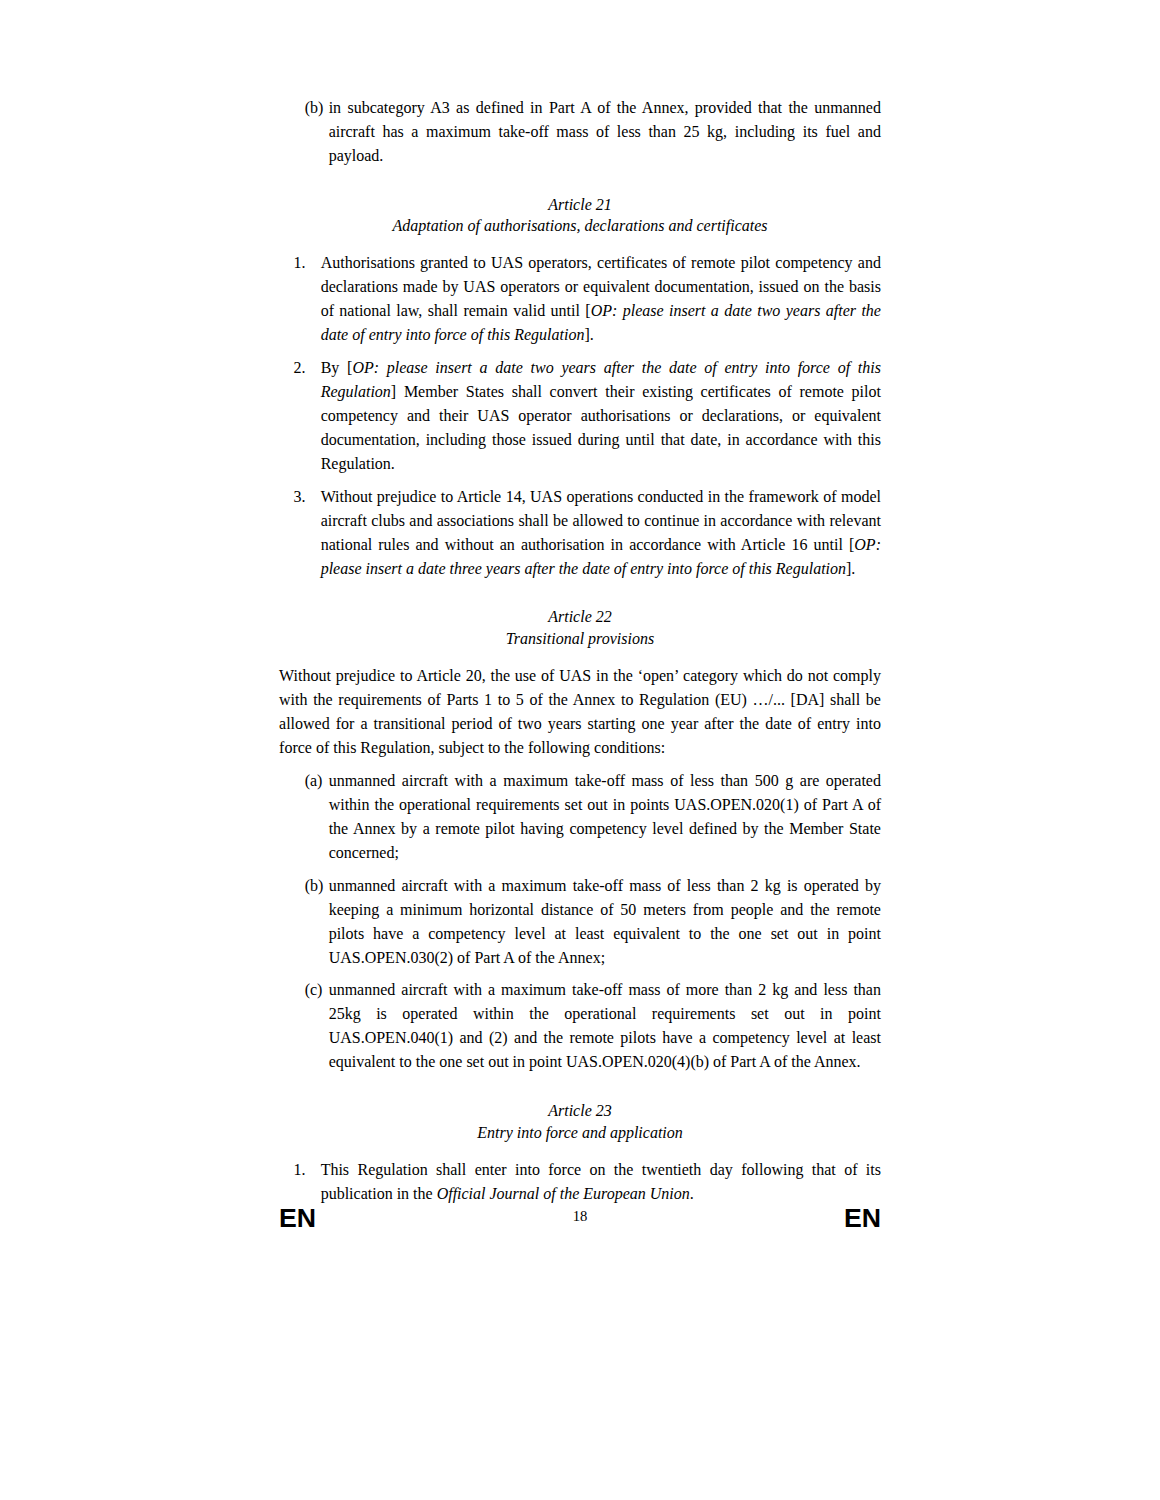(b)
in subcategory A3 as defined in Part A of the Annex, provided that the unmanned aircraft has a maximum take-off mass of less than 25 kg, including its fuel and payload.
Article 21 Adaptation of authorisations, declarations and certificates
1.
Authorisations granted to UAS operators, certificates of remote pilot competency and declarations made by UAS operators or equivalent documentation, issued on the basis of national law, shall remain valid until [OP: please insert a date two years after the date of entry into force of this Regulation].
2.
By [OP: please insert a date two years after the date of entry into force of this Regulation] Member States shall convert their existing certificates of remote pilot competency and their UAS operator authorisations or declarations, or equivalent documentation, including those issued during until that date, in accordance with this Regulation.
3.
Without prejudice to Article 14, UAS operations conducted in the framework of model aircraft clubs and associations shall be allowed to continue in accordance with relevant national rules and without an authorisation in accordance with Article 16 until [OP: please insert a date three years after the date of entry into force of this Regulation].
Article 22 Transitional provisions
Without prejudice to Article 20, the use of UAS in the ‘open’ category which do not comply with the requirements of Parts 1 to 5 of the Annex to Regulation (EU) …/... [DA] shall be allowed for a transitional period of two years starting one year after the date of entry into force of this Regulation, subject to the following conditions:
(a)
unmanned aircraft with a maximum take-off mass of less than 500 g are operated within the operational requirements set out in points UAS.OPEN.020(1) of Part A of the Annex by a remote pilot having competency level defined by the Member State concerned;
(b)
unmanned aircraft with a maximum take-off mass of less than 2 kg is operated by keeping a minimum horizontal distance of 50 meters from people and the remote pilots have a competency level at least equivalent to the one set out in point UAS.OPEN.030(2) of Part A of the Annex;
(c)
unmanned aircraft with a maximum take-off mass of more than 2 kg and less than 25kg is operated within the operational requirements set out in point UAS.OPEN.040(1) and (2) and the remote pilots have a competency level at least equivalent to the one set out in point UAS.OPEN.020(4)(b) of Part A of the Annex.
Article 23 Entry into force and application
1.
This Regulation shall enter into force on the twentieth day following that of its publication in the Official Journal of the European Union.
EN 18 EN